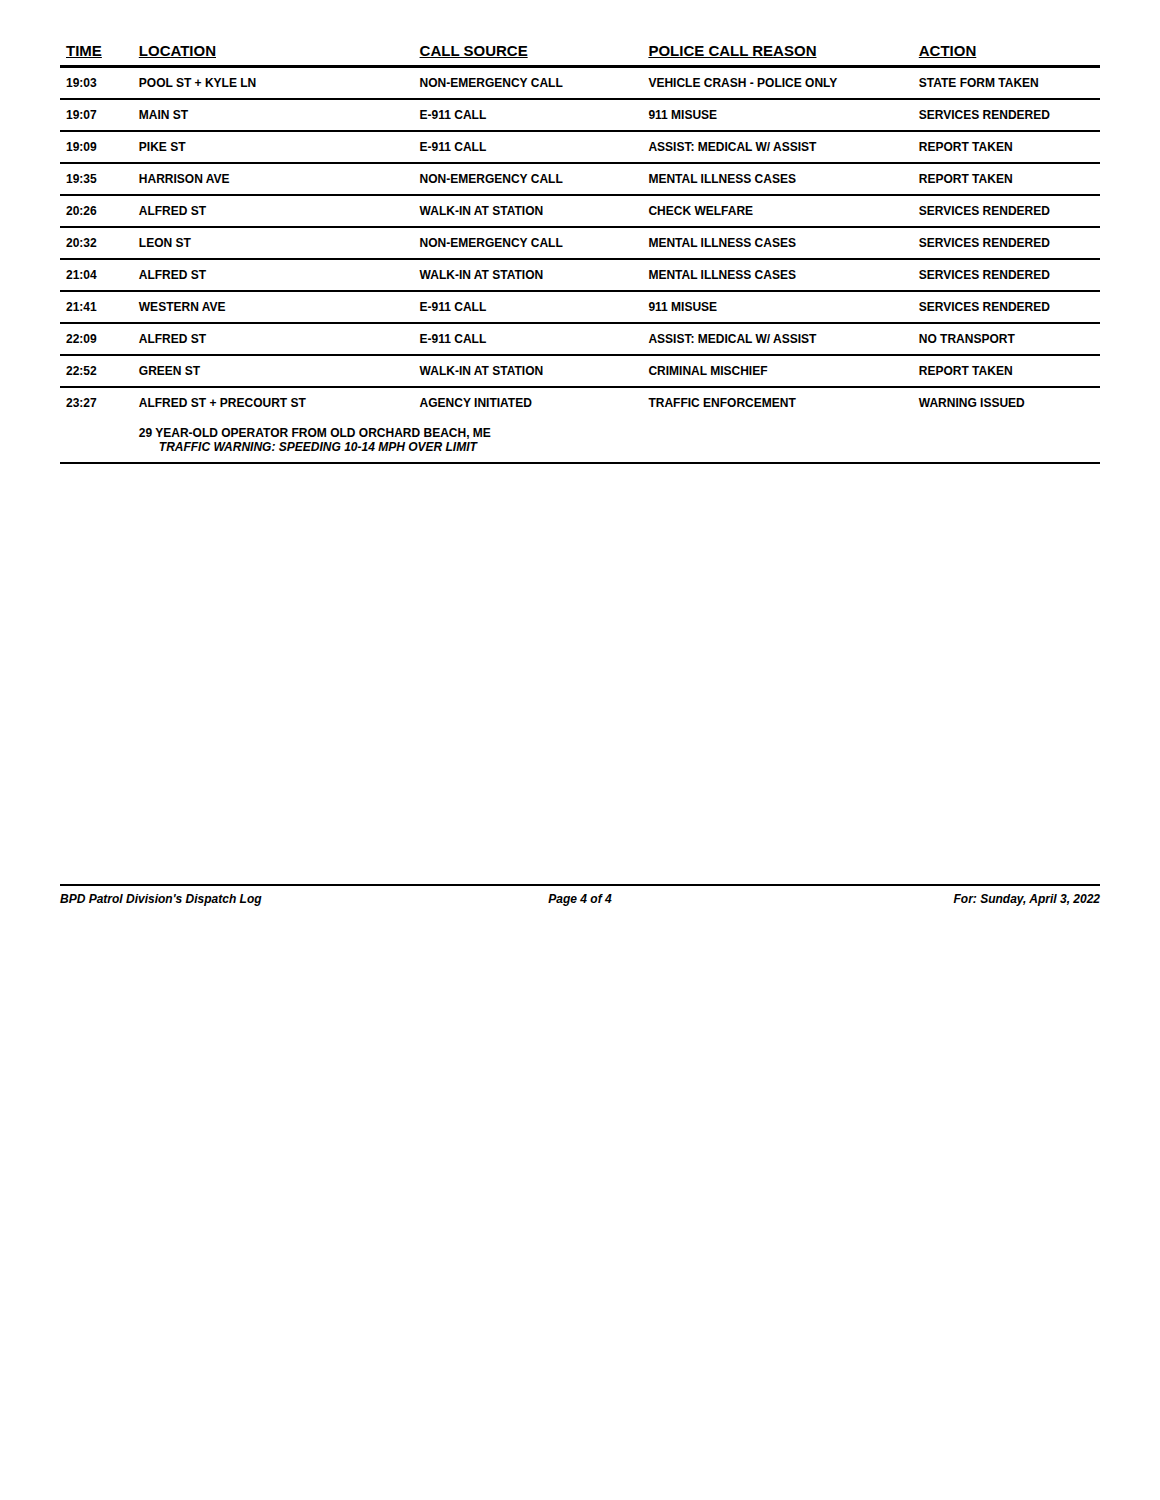| TIME | LOCATION | CALL SOURCE | POLICE CALL REASON | ACTION |
| --- | --- | --- | --- | --- |
| 19:03 | POOL ST + KYLE LN | NON-EMERGENCY CALL | VEHICLE CRASH - POLICE ONLY | STATE FORM TAKEN |
| 19:07 | MAIN ST | E-911 CALL | 911 MISUSE | SERVICES RENDERED |
| 19:09 | PIKE ST | E-911 CALL | ASSIST: MEDICAL W/ ASSIST | REPORT TAKEN |
| 19:35 | HARRISON AVE | NON-EMERGENCY CALL | MENTAL ILLNESS CASES | REPORT TAKEN |
| 20:26 | ALFRED ST | WALK-IN AT STATION | CHECK WELFARE | SERVICES RENDERED |
| 20:32 | LEON ST | NON-EMERGENCY CALL | MENTAL ILLNESS CASES | SERVICES RENDERED |
| 21:04 | ALFRED ST | WALK-IN AT STATION | MENTAL ILLNESS CASES | SERVICES RENDERED |
| 21:41 | WESTERN AVE | E-911 CALL | 911 MISUSE | SERVICES RENDERED |
| 22:09 | ALFRED ST | E-911 CALL | ASSIST: MEDICAL W/ ASSIST | NO TRANSPORT |
| 22:52 | GREEN ST | WALK-IN AT STATION | CRIMINAL MISCHIEF | REPORT TAKEN |
| 23:27 | ALFRED ST + PRECOURT ST | AGENCY INITIATED | TRAFFIC ENFORCEMENT | WARNING ISSUED |
| | 29 YEAR-OLD OPERATOR FROM OLD ORCHARD BEACH, ME TRAFFIC WARNING: SPEEDING 10-14 MPH OVER LIMIT |
BPD Patrol Division's Dispatch Log
Page 4 of 4
For: Sunday, April 3, 2022